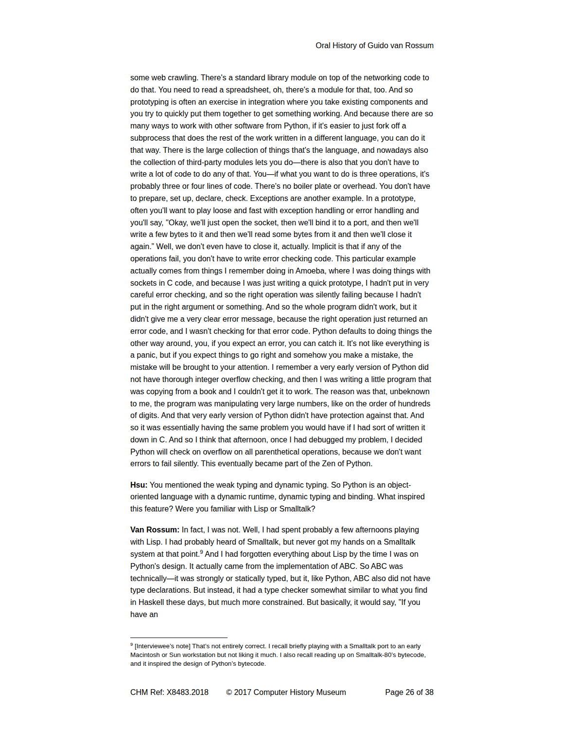Oral History of Guido van Rossum
some web crawling. There's a standard library module on top of the networking code to do that. You need to read a spreadsheet, oh, there's a module for that, too. And so prototyping is often an exercise in integration where you take existing components and you try to quickly put them together to get something working. And because there are so many ways to work with other software from Python, if it's easier to just fork off a subprocess that does the rest of the work written in a different language, you can do it that way. There is the large collection of things that's the language, and nowadays also the collection of third-party modules lets you do—there is also that you don't have to write a lot of code to do any of that. You—if what you want to do is three operations, it's probably three or four lines of code. There's no boiler plate or overhead. You don't have to prepare, set up, declare, check. Exceptions are another example. In a prototype, often you'll want to play loose and fast with exception handling or error handling and you'll say, "Okay, we'll just open the socket, then we'll bind it to a port, and then we'll write a few bytes to it and then we'll read some bytes from it and then we'll close it again.” Well, we don't even have to close it, actually. Implicit is that if any of the operations fail, you don't have to write error checking code. This particular example actually comes from things I remember doing in Amoeba, where I was doing things with sockets in C code, and because I was just writing a quick prototype, I hadn't put in very careful error checking, and so the right operation was silently failing because I hadn't put in the right argument or something. And so the whole program didn't work, but it didn't give me a very clear error message, because the right operation just returned an error code, and I wasn't checking for that error code. Python defaults to doing things the other way around, you, if you expect an error, you can catch it. It's not like everything is a panic, but if you expect things to go right and somehow you make a mistake, the mistake will be brought to your attention. I remember a very early version of Python did not have thorough integer overflow checking, and then I was writing a little program that was copying from a book and I couldn't get it to work. The reason was that, unbeknown to me, the program was manipulating very large numbers, like on the order of hundreds of digits. And that very early version of Python didn't have protection against that. And so it was essentially having the same problem you would have if I had sort of written it down in C. And so I think that afternoon, once I had debugged my problem, I decided Python will check on overflow on all parenthetical operations, because we don't want errors to fail silently. This eventually became part of the Zen of Python.
Hsu: You mentioned the weak typing and dynamic typing. So Python is an object-oriented language with a dynamic runtime, dynamic typing and binding. What inspired this feature? Were you familiar with Lisp or Smalltalk?
Van Rossum: In fact, I was not. Well, I had spent probably a few afternoons playing with Lisp. I had probably heard of Smalltalk, but never got my hands on a Smalltalk system at that point.9 And I had forgotten everything about Lisp by the time I was on Python's design. It actually came from the implementation of ABC. So ABC was technically—it was strongly or statically typed, but it, like Python, ABC also did not have type declarations. But instead, it had a type checker somewhat similar to what you find in Haskell these days, but much more constrained. But basically, it would say, "If you have an
9 [Interviewee’s note] That’s not entirely correct. I recall briefly playing with a Smalltalk port to an early Macintosh or Sun workstation but not liking it much. I also recall reading up on Smalltalk-80’s bytecode, and it inspired the design of Python’s bytecode.
CHM Ref: X8483.2018 © 2017 Computer History Museum Page 26 of 38